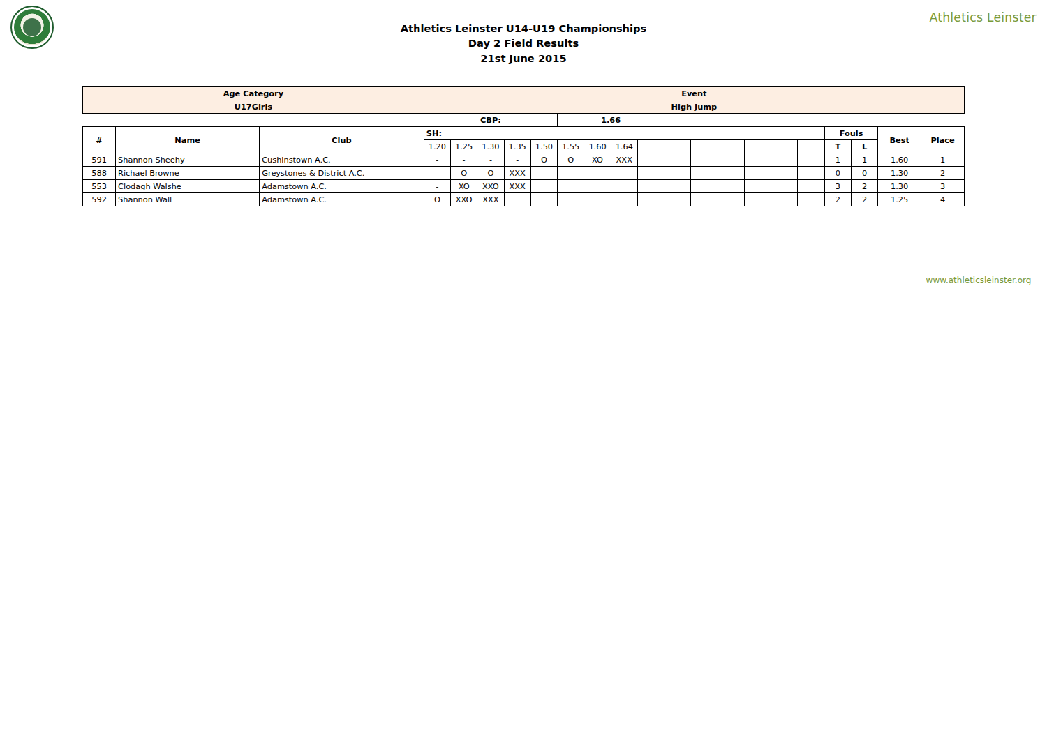Athletics Leinster
Athletics Leinster U14-U19 Championships
Day 2 Field Results
21st June 2015
| Age Category | Event |
| U17Girls | High Jump |
| | CBP: | 1.66 | |
| # | Name | Club | SH: | Fouls | Best | Place |
| 1.20 | 1.25 | 1.30 | 1.35 | 1.50 | 1.55 | 1.60 | 1.64 | | | | | | | | T | L |
| 591 | Shannon Sheehy | Cushinstown A.C. | - | - | - | - | O | O | XO | XXX | | | | | | | | 1 | 1 | 1.60 | 1 |
| 588 | Richael Browne | Greystones & District A.C. | - | O | O | XXX | | | | | | | | | | | | 0 | 0 | 1.30 | 2 |
| 553 | Clodagh Walshe | Adamstown A.C. | - | XO | XXO | XXX | | | | | | | | | | | | 3 | 2 | 1.30 | 3 |
| 592 | Shannon Wall | Adamstown A.C. | O | XXO | XXX | | | | | | | | | | | | | 2 | 2 | 1.25 | 4 |
www.athleticsleinster.org